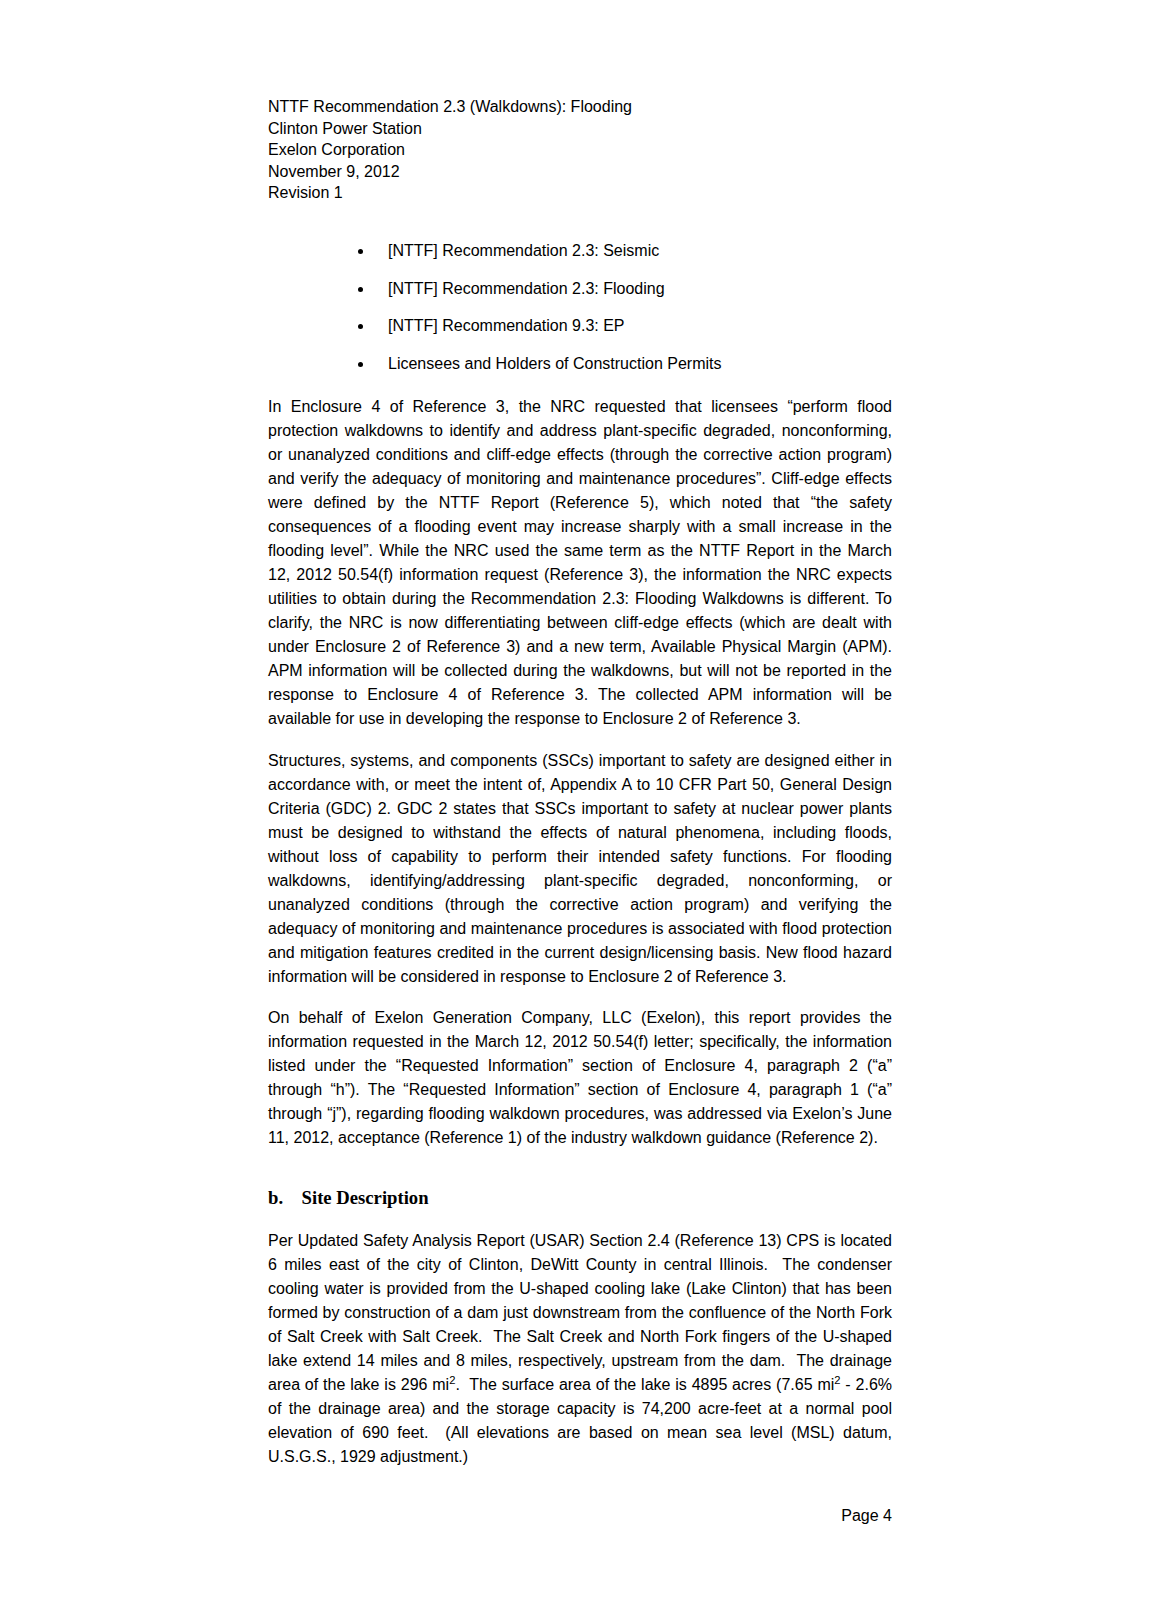NTTF Recommendation 2.3 (Walkdowns): Flooding
Clinton Power Station
Exelon Corporation
November 9, 2012
Revision 1
[NTTF] Recommendation 2.3: Seismic
[NTTF] Recommendation 2.3: Flooding
[NTTF] Recommendation 9.3: EP
Licensees and Holders of Construction Permits
In Enclosure 4 of Reference 3, the NRC requested that licensees “perform flood protection walkdowns to identify and address plant-specific degraded, nonconforming, or unanalyzed conditions and cliff-edge effects (through the corrective action program) and verify the adequacy of monitoring and maintenance procedures”. Cliff-edge effects were defined by the NTTF Report (Reference 5), which noted that “the safety consequences of a flooding event may increase sharply with a small increase in the flooding level”. While the NRC used the same term as the NTTF Report in the March 12, 2012 50.54(f) information request (Reference 3), the information the NRC expects utilities to obtain during the Recommendation 2.3: Flooding Walkdowns is different. To clarify, the NRC is now differentiating between cliff-edge effects (which are dealt with under Enclosure 2 of Reference 3) and a new term, Available Physical Margin (APM). APM information will be collected during the walkdowns, but will not be reported in the response to Enclosure 4 of Reference 3. The collected APM information will be available for use in developing the response to Enclosure 2 of Reference 3.
Structures, systems, and components (SSCs) important to safety are designed either in accordance with, or meet the intent of, Appendix A to 10 CFR Part 50, General Design Criteria (GDC) 2. GDC 2 states that SSCs important to safety at nuclear power plants must be designed to withstand the effects of natural phenomena, including floods, without loss of capability to perform their intended safety functions. For flooding walkdowns, identifying/addressing plant-specific degraded, nonconforming, or unanalyzed conditions (through the corrective action program) and verifying the adequacy of monitoring and maintenance procedures is associated with flood protection and mitigation features credited in the current design/licensing basis. New flood hazard information will be considered in response to Enclosure 2 of Reference 3.
On behalf of Exelon Generation Company, LLC (Exelon), this report provides the information requested in the March 12, 2012 50.54(f) letter; specifically, the information listed under the “Requested Information” section of Enclosure 4, paragraph 2 (“a” through “h”). The “Requested Information” section of Enclosure 4, paragraph 1 (“a” through “j”), regarding flooding walkdown procedures, was addressed via Exelon’s June 11, 2012, acceptance (Reference 1) of the industry walkdown guidance (Reference 2).
b. Site Description
Per Updated Safety Analysis Report (USAR) Section 2.4 (Reference 13) CPS is located 6 miles east of the city of Clinton, DeWitt County in central Illinois. The condenser cooling water is provided from the U-shaped cooling lake (Lake Clinton) that has been formed by construction of a dam just downstream from the confluence of the North Fork of Salt Creek with Salt Creek. The Salt Creek and North Fork fingers of the U-shaped lake extend 14 miles and 8 miles, respectively, upstream from the dam. The drainage area of the lake is 296 mi2. The surface area of the lake is 4895 acres (7.65 mi2 - 2.6% of the drainage area) and the storage capacity is 74,200 acre-feet at a normal pool elevation of 690 feet. (All elevations are based on mean sea level (MSL) datum, U.S.G.S., 1929 adjustment.)
Page 4